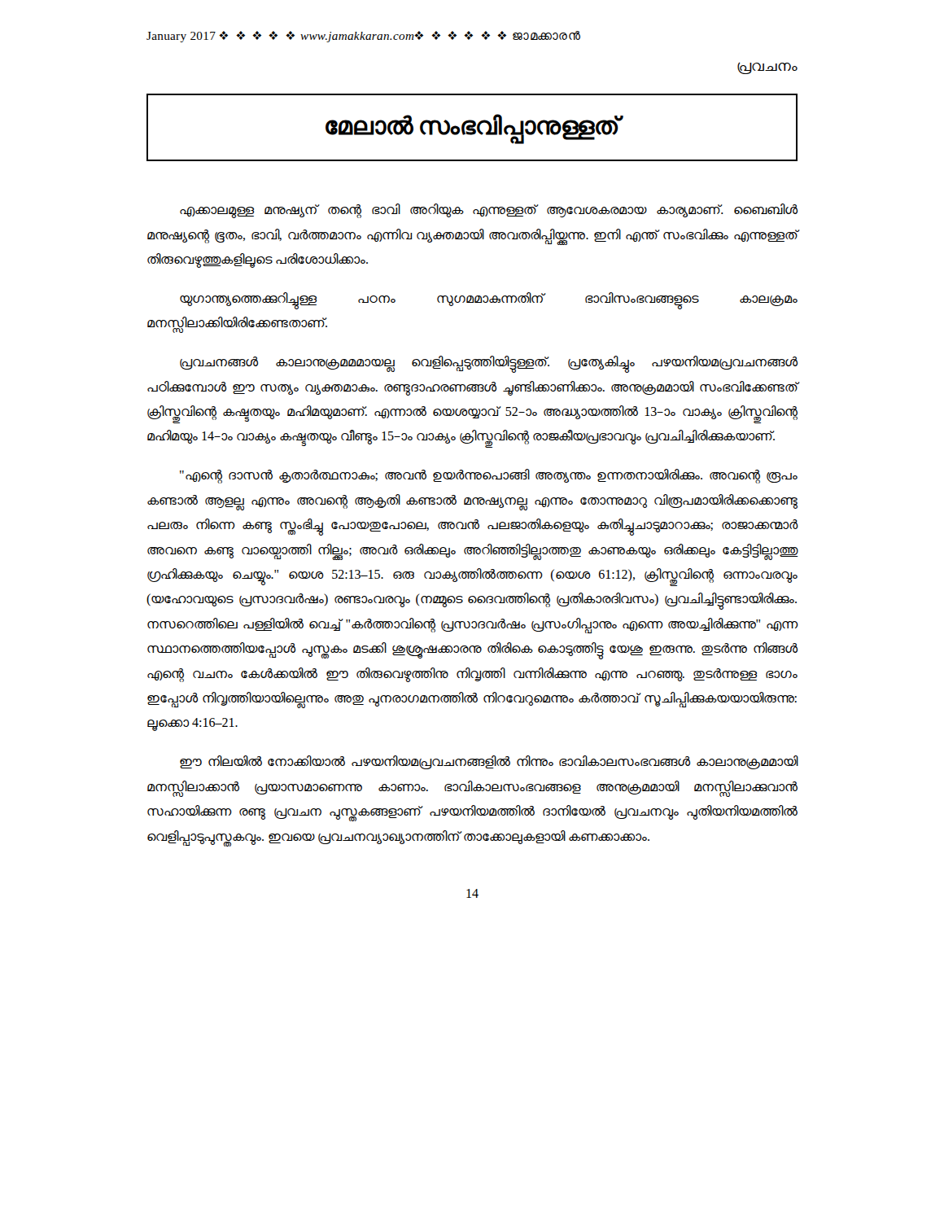January 2017 ❖ ❖ ❖ ❖ ❖ www.jamakkaran.com❖ ❖ ❖ ❖ ❖ ❖ ജാമക്കാരൻ
പ്രവചനം
മേലാൽ സംഭവിപ്പാനുള്ളത്
എക്കാലമുള്ള മനുഷ്യന് തന്റെ ഭാവി അറിയുക എന്നുള്ളത് ആവേശകരമായ കാര്യമാണ്. ബൈബിൾ മനുഷ്യന്റെ ഭൂതം, ഭാവി, വർത്തമാനം എന്നിവ വ്യക്തമായി അവതരിപ്പിയ്ക്കുന്നു. ഇനി എന്ത് സംഭവിക്കും എന്നുള്ളത് തിരുവെഴുത്തുകളിലൂടെ പരിശോധിക്കാം.
യുഗാന്ത്യത്തെക്കുറിച്ചുള്ള പഠനം സുഗമമാകുന്നതിന് ഭാവിസംഭവങ്ങളുടെ കാലക്രമം മനസ്സിലാക്കിയിരിക്കേണ്ടതാണ്.
പ്രവചനങ്ങൾ കാലാനുക്രമമമായല്ല വെളിപ്പെടുത്തിയിട്ടുള്ളത്. പ്രത്യേകിച്ചും പഴയനിയമപ്രവചനങ്ങൾ പഠിക്കുമ്പോൾ ഈ സത്യം വ്യക്തമാകും. രണ്ടുദാഹരണങ്ങൾ ചൂണ്ടിക്കാണിക്കാം. അനുക്രമമായി സംഭവിക്കേണ്ടത് ക്രിസ്തുവിന്റെ കഷ്ടതയും മഹിമയുമാണ്. എന്നാൽ യെശയ്യാവ് 52–ാം അദ്ധ്യായത്തിൽ 13–ാം വാക്യം ക്രിസ്തുവിന്റെ മഹിമയും 14–ാം വാക്യം കഷ്ടതയും വീണ്ടും 15–ാം വാക്യം ക്രിസ്തുവിന്റെ രാജകീയപ്രഭാവവും പ്രവചിച്ചിരിക്കുകയാണ്.
"എന്റെ ദാസൻ കൃതാർത്ഥനാകും; അവൻ ഉയർന്നുപൊങ്ങി അത്യന്തം ഉന്നതനായിരിക്കും. അവന്റെ രൂപം കണ്ടാൽ ആളല്ല എന്നും അവന്റെ ആകൃതി കണ്ടാൽ മനുഷ്യനല്ല എന്നും തോന്നുമാറു വിരൂപമായിരിക്കക്കൊണ്ടു പലരും നിന്നെ കണ്ടു സ്തംഭിച്ചു പോയതുപോലെ, അവൻ പലജാതികളെയും കുതിച്ചുചാടുമാറാക്കും; രാജാക്കന്മാർ അവനെ കണ്ടു വായ്പൊത്തി നില്ക്കും; അവർ ഒരിക്കലും അറിഞ്ഞിട്ടില്ലാത്തതു കാണുകയും ഒരിക്കലും കേട്ടിട്ടില്ലാത്തു ഗ്രഹിക്കുകയും ചെയ്യും." യെശ 52:13–15. ഒരു വാക്യത്തിൽത്തന്നെ (യെശ 61:12), ക്രിസ്തുവിന്റെ ഒന്നാംവരവും (യഹോവയുടെ പ്രസാദവർഷം) രണ്ടാംവരവും (നമ്മുടെ ദൈവത്തിന്റെ പ്രതികാരദിവസം) പ്രവചിച്ചിട്ടുണ്ടായിരിക്കും. നസറെത്തിലെ പള്ളിയിൽ വെച്ച് "കർത്താവിന്റെ പ്രസാദവർഷം പ്രസംഗിപ്പാനും എന്നെ അയച്ചിരിക്കുന്നു" എന്ന സ്ഥാനത്തെത്തിയപ്പോൾ പുസ്തകം മടക്കി ശുശ്രൂഷക്കാരനു തിരികെ കൊടുത്തിട്ടു യേശു ഇരുന്നു. തുടർന്നു നിങ്ങൾ എന്റെ വചനം കേൾക്കയിൽ ഈ തിരുവെഴുത്തിനു നിവൃത്തി വന്നിരിക്കുന്നു എന്നു പറഞ്ഞു. തുടർന്നുള്ള ഭാഗം ഇപ്പോൾ നിവൃത്തിയായില്ലെന്നും അതു പുനരാഗമനത്തിൽ നിറവേറുമെന്നും കർത്താവ് സൂചിപ്പിക്കുകയയായിരുന്നു: ലൂക്കൊ 4:16–21.
ഈ നിലയിൽ നോക്കിയാൽ പഴയനിയമപ്രവചനങ്ങളിൽ നിന്നും ഭാവികാലസംഭവങ്ങൾ കാലാനുക്രമമായി മനസ്സിലാക്കാൻ പ്രയാസമാണെന്നു കാണാം. ഭാവികാലസംഭവങ്ങളെ അനുക്രമമായി മനസ്സിലാക്കുവാൻ സഹായിക്കുന്ന രണ്ടു പ്രവചന പുസ്തകങ്ങളാണ് പഴയനിയമത്തിൽ ദാനിയേൽ പ്രവചനവും പുതിയനിയമത്തിൽ വെളിപ്പാടുപുസ്തകവും. ഇവയെ പ്രവചനവ്യാഖ്യാനത്തിന് താക്കോലുകളായി കണക്കാക്കാം.
14